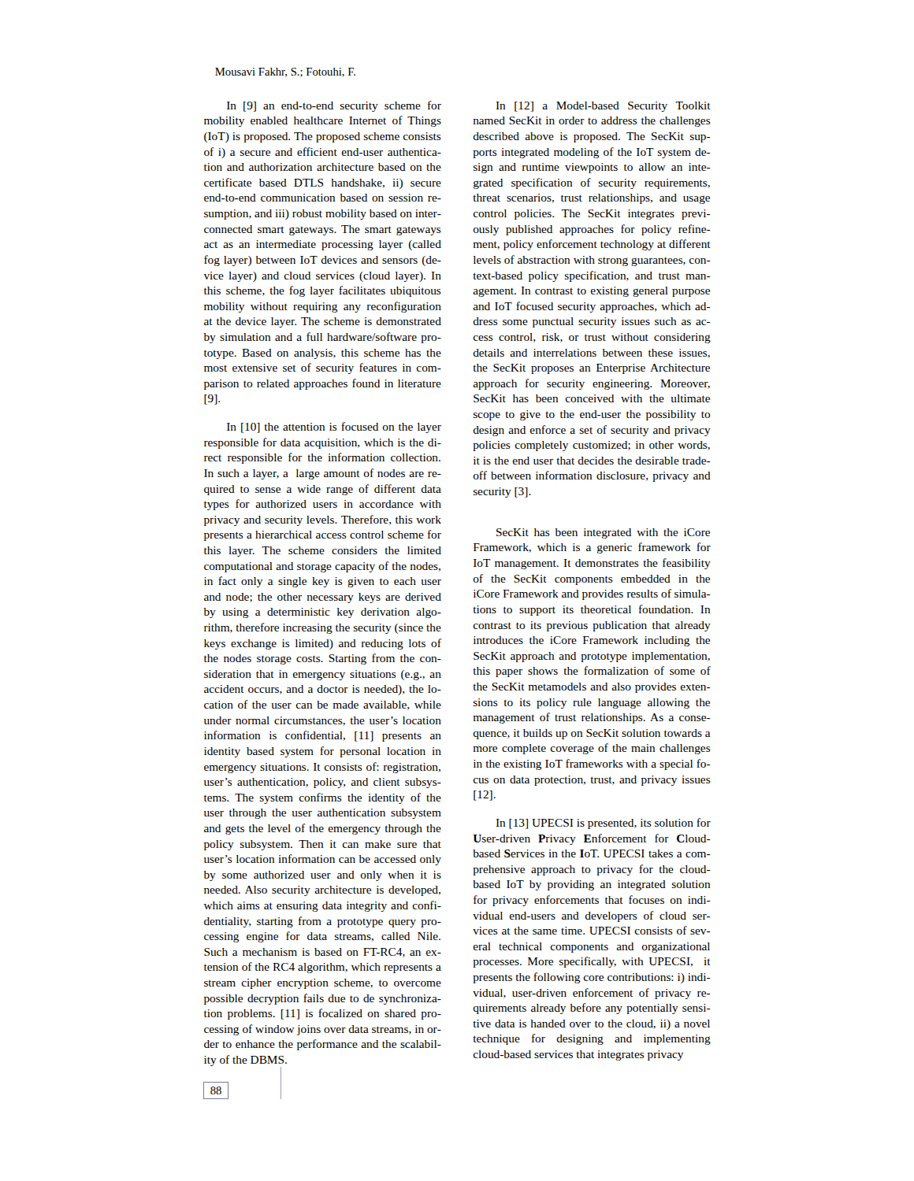Mousavi Fakhr, S.; Fotouhi, F.
In [9] an end-to-end security scheme for mobility enabled healthcare Internet of Things (IoT) is proposed. The proposed scheme consists of i) a secure and efficient end-user authentication and authorization architecture based on the certificate based DTLS handshake, ii) secure end-to-end communication based on session resumption, and iii) robust mobility based on interconnected smart gateways. The smart gateways act as an intermediate processing layer (called fog layer) between IoT devices and sensors (device layer) and cloud services (cloud layer). In this scheme, the fog layer facilitates ubiquitous mobility without requiring any reconfiguration at the device layer. The scheme is demonstrated by simulation and a full hardware/software prototype. Based on analysis, this scheme has the most extensive set of security features in comparison to related approaches found in literature [9].
In [10] the attention is focused on the layer responsible for data acquisition, which is the direct responsible for the information collection. In such a layer, a large amount of nodes are required to sense a wide range of different data types for authorized users in accordance with privacy and security levels. Therefore, this work presents a hierarchical access control scheme for this layer. The scheme considers the limited computational and storage capacity of the nodes, in fact only a single key is given to each user and node; the other necessary keys are derived by using a deterministic key derivation algorithm, therefore increasing the security (since the keys exchange is limited) and reducing lots of the nodes storage costs. Starting from the consideration that in emergency situations (e.g., an accident occurs, and a doctor is needed), the location of the user can be made available, while under normal circumstances, the user’s location information is confidential, [11] presents an identity based system for personal location in emergency situations. It consists of: registration, user’s authentication, policy, and client subsystems. The system confirms the identity of the user through the user authentication subsystem and gets the level of the emergency through the policy subsystem. Then it can make sure that user’s location information can be accessed only by some authorized user and only when it is needed. Also security architecture is developed, which aims at ensuring data integrity and confidentiality, starting from a prototype query processing engine for data streams, called Nile. Such a mechanism is based on FT-RC4, an extension of the RC4 algorithm, which represents a stream cipher encryption scheme, to overcome possible decryption fails due to de synchronization problems. [11] is focalized on shared processing of window joins over data streams, in order to enhance the performance and the scalability of the DBMS.
In [12] a Model-based Security Toolkit named SecKit in order to address the challenges described above is proposed. The SecKit supports integrated modeling of the IoT system design and runtime viewpoints to allow an integrated specification of security requirements, threat scenarios, trust relationships, and usage control policies. The SecKit integrates previously published approaches for policy refinement, policy enforcement technology at different levels of abstraction with strong guarantees, context-based policy specification, and trust management. In contrast to existing general purpose and IoT focused security approaches, which address some punctual security issues such as access control, risk, or trust without considering details and interrelations between these issues, the SecKit proposes an Enterprise Architecture approach for security engineering. Moreover, SecKit has been conceived with the ultimate scope to give to the end-user the possibility to design and enforce a set of security and privacy policies completely customized; in other words, it is the end user that decides the desirable trade-off between information disclosure, privacy and security [3].
SecKit has been integrated with the iCore Framework, which is a generic framework for IoT management. It demonstrates the feasibility of the SecKit components embedded in the iCore Framework and provides results of simulations to support its theoretical foundation. In contrast to its previous publication that already introduces the iCore Framework including the SecKit approach and prototype implementation, this paper shows the formalization of some of the SecKit metamodels and also provides extensions to its policy rule language allowing the management of trust relationships. As a consequence, it builds up on SecKit solution towards a more complete coverage of the main challenges in the existing IoT frameworks with a special focus on data protection, trust, and privacy issues [12].
In [13] UPECSI is presented, its solution for User-driven Privacy Enforcement for Cloud-based Services in the IoT. UPECSI takes a comprehensive approach to privacy for the cloud-based IoT by providing an integrated solution for privacy enforcements that focuses on individual end-users and developers of cloud services at the same time. UPECSI consists of several technical components and organizational processes. More specifically, with UPECSI, it presents the following core contributions: i) individual, user-driven enforcement of privacy requirements already before any potentially sensitive data is handed over to the cloud, ii) a novel technique for designing and implementing cloud-based services that integrates privacy
88